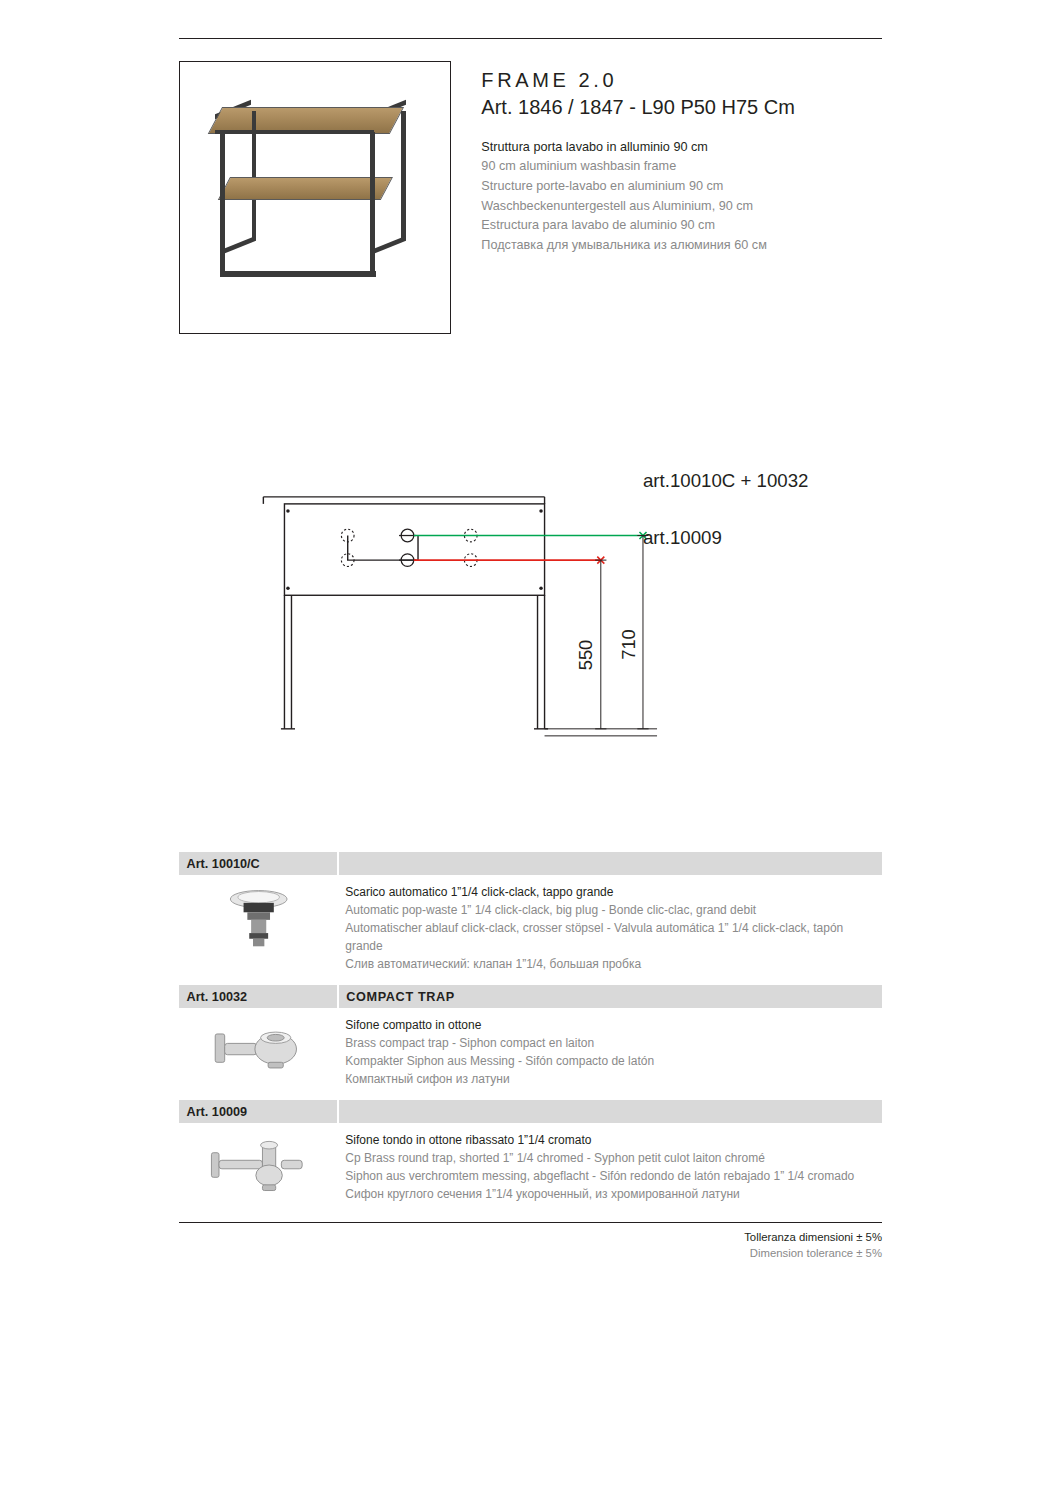FRAME 2.0
Art. 1846 / 1847 - L90 P50 H75 Cm
Struttura porta lavabo in alluminio 90 cm
90 cm aluminium washbasin frame
Structure porte-lavabo en aluminium 90 cm
Waschbeckenuntergestell aus Aluminium, 90 cm
Estructura para lavabo de aluminio 90 cm
Подставка для умывальника из алюминия 60 см
710 550
art.10010C + 10032
art.10009
| Art. 10010/C | |
| | Scarico automatico 1”1/4 click-clack, tappo grande Automatic pop-waste 1” 1/4 click-clack, big plug - Bonde clic-clac, grand debit Automatischer ablauf click-clack, crosser stöpsel - Valvula automática 1” 1/4 click-clack, tapón grande Слив автоматический: клапан 1”1/4, большая пробка |
| Art. 10032 | COMPACT TRAP |
| | Sifone compatto in ottone Brass compact trap - Siphon compact en laiton Kompakter Siphon aus Messing - Sifón compacto de latón Компактный сифон из латуни |
| Art. 10009 | |
| | Sifone tondo in ottone ribassato 1”1/4 cromato Cp Brass round trap, shorted 1” 1/4 chromed - Syphon petit culot laiton chromé Siphon aus verchromtem messing, abgeflacht - Sifón redondo de latón rebajado 1” 1/4 cromado Сифон круглого сечения 1”1/4 укороченный, из хромированной латуни |
Tolleranza dimensioni ± 5%
Dimension tolerance ± 5%